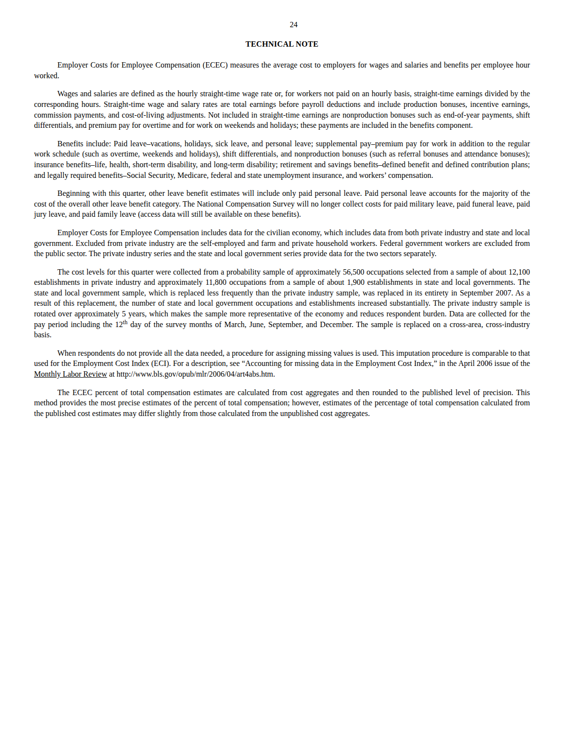24
TECHNICAL NOTE
Employer Costs for Employee Compensation (ECEC) measures the average cost to employers for wages and salaries and benefits per employee hour worked.
Wages and salaries are defined as the hourly straight-time wage rate or, for workers not paid on an hourly basis, straight-time earnings divided by the corresponding hours. Straight-time wage and salary rates are total earnings before payroll deductions and include production bonuses, incentive earnings, commission payments, and cost-of-living adjustments. Not included in straight-time earnings are nonproduction bonuses such as end-of-year payments, shift differentials, and premium pay for overtime and for work on weekends and holidays; these payments are included in the benefits component.
Benefits include: Paid leave–vacations, holidays, sick leave, and personal leave; supplemental pay–premium pay for work in addition to the regular work schedule (such as overtime, weekends and holidays), shift differentials, and nonproduction bonuses (such as referral bonuses and attendance bonuses); insurance benefits–life, health, short-term disability, and long-term disability; retirement and savings benefits–defined benefit and defined contribution plans; and legally required benefits–Social Security, Medicare, federal and state unemployment insurance, and workers’ compensation.
Beginning with this quarter, other leave benefit estimates will include only paid personal leave. Paid personal leave accounts for the majority of the cost of the overall other leave benefit category. The National Compensation Survey will no longer collect costs for paid military leave, paid funeral leave, paid jury leave, and paid family leave (access data will still be available on these benefits).
Employer Costs for Employee Compensation includes data for the civilian economy, which includes data from both private industry and state and local government. Excluded from private industry are the self-employed and farm and private household workers. Federal government workers are excluded from the public sector. The private industry series and the state and local government series provide data for the two sectors separately.
The cost levels for this quarter were collected from a probability sample of approximately 56,500 occupations selected from a sample of about 12,100 establishments in private industry and approximately 11,800 occupations from a sample of about 1,900 establishments in state and local governments. The state and local government sample, which is replaced less frequently than the private industry sample, was replaced in its entirety in September 2007. As a result of this replacement, the number of state and local government occupations and establishments increased substantially. The private industry sample is rotated over approximately 5 years, which makes the sample more representative of the economy and reduces respondent burden. Data are collected for the pay period including the 12th day of the survey months of March, June, September, and December. The sample is replaced on a cross-area, cross-industry basis.
When respondents do not provide all the data needed, a procedure for assigning missing values is used. This imputation procedure is comparable to that used for the Employment Cost Index (ECI). For a description, see “Accounting for missing data in the Employment Cost Index,” in the April 2006 issue of the Monthly Labor Review at http://www.bls.gov/opub/mlr/2006/04/art4abs.htm.
The ECEC percent of total compensation estimates are calculated from cost aggregates and then rounded to the published level of precision. This method provides the most precise estimates of the percent of total compensation; however, estimates of the percentage of total compensation calculated from the published cost estimates may differ slightly from those calculated from the unpublished cost aggregates.